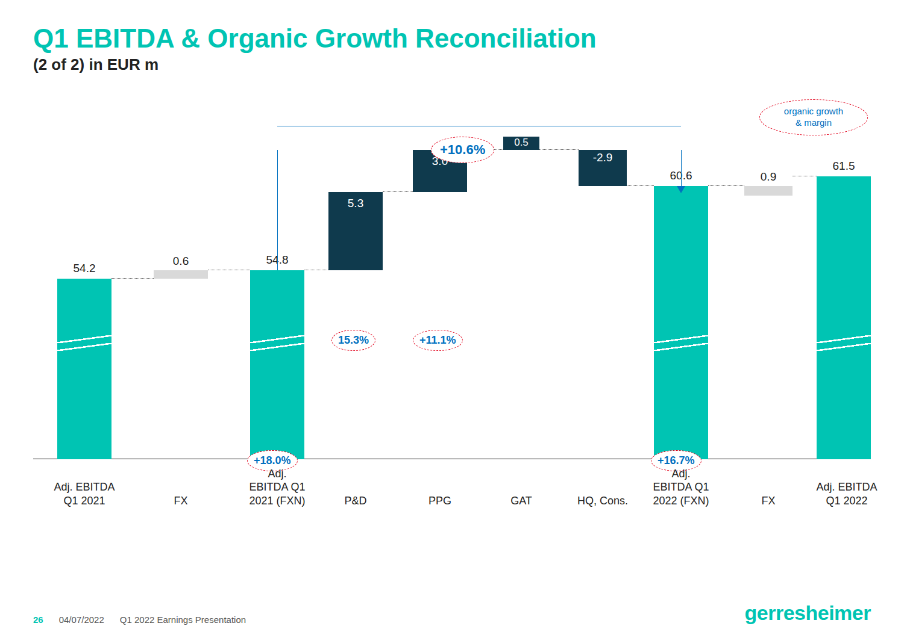Q1 EBITDA & Organic Growth Reconciliation
(2 of 2) in EUR m
organic growth
& margin
54.2
0.6
54.8
5.3
3.0
0.5
-2.9
60.6
0.9
61.5
+10.6%
+18.0%
+16.7%
15.3%
+11.1%
Adj. EBITDA
Q1 2021
FX
Adj.
EBITDA Q1
2021 (FXN)
P&D
PPG
GAT
HQ, Cons.
Adj.
EBITDA Q1
2022 (FXN)
FX
Adj. EBITDA
Q1 2022
26 04/07/2022 Q1 2022 Earnings Presentation
gerresheimer